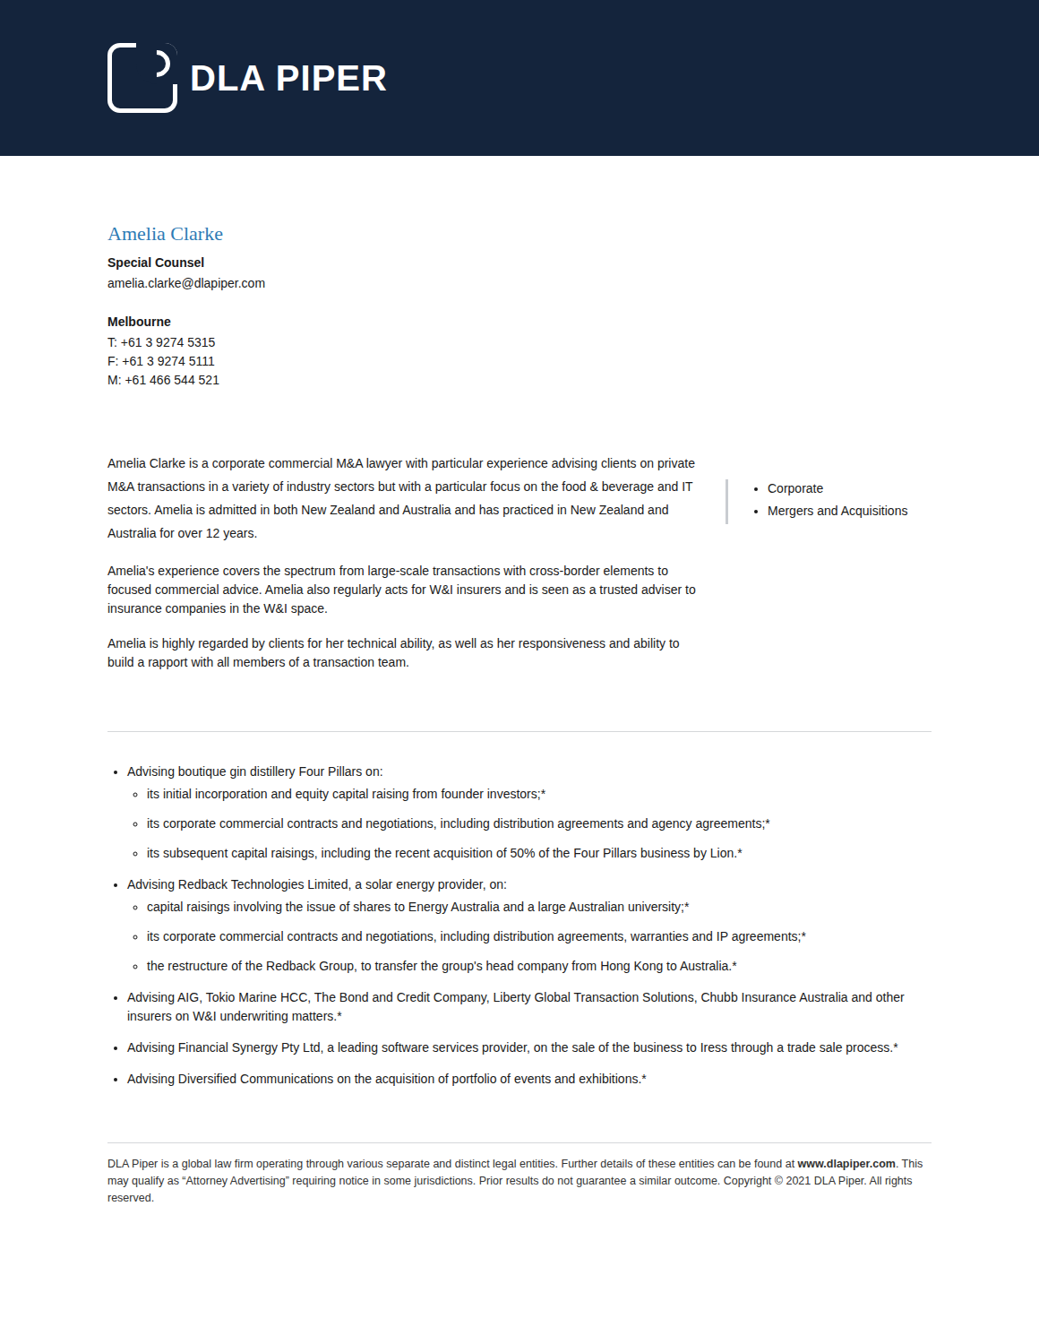DLA PIPER
Amelia Clarke
Special Counsel
amelia.clarke@dlapiper.com
Melbourne
T: +61 3 9274 5315
F: +61 3 9274 5111
M: +61 466 544 521
Amelia Clarke is a corporate commercial M&A lawyer with particular experience advising clients on private M&A transactions in a variety of industry sectors but with a particular focus on the food & beverage and IT sectors. Amelia is admitted in both New Zealand and Australia and has practiced in New Zealand and Australia for over 12 years.
Amelia's experience covers the spectrum from large-scale transactions with cross-border elements to focused commercial advice. Amelia also regularly acts for W&I insurers and is seen as a trusted adviser to insurance companies in the W&I space.
Amelia is highly regarded by clients for her technical ability, as well as her responsiveness and ability to build a rapport with all members of a transaction team.
Corporate
Mergers and Acquisitions
Advising boutique gin distillery Four Pillars on:
its initial incorporation and equity capital raising from founder investors;*
its corporate commercial contracts and negotiations, including distribution agreements and agency agreements;*
its subsequent capital raisings, including the recent acquisition of 50% of the Four Pillars business by Lion.*
Advising Redback Technologies Limited, a solar energy provider, on:
capital raisings involving the issue of shares to Energy Australia and a large Australian university;*
its corporate commercial contracts and negotiations, including distribution agreements, warranties and IP agreements;*
the restructure of the Redback Group, to transfer the group's head company from Hong Kong to Australia.*
Advising AIG, Tokio Marine HCC, The Bond and Credit Company, Liberty Global Transaction Solutions, Chubb Insurance Australia and other insurers on W&I underwriting matters.*
Advising Financial Synergy Pty Ltd, a leading software services provider, on the sale of the business to Iress through a trade sale process.*
Advising Diversified Communications on the acquisition of portfolio of events and exhibitions.*
DLA Piper is a global law firm operating through various separate and distinct legal entities. Further details of these entities can be found at www.dlapiper.com. This may qualify as “Attorney Advertising” requiring notice in some jurisdictions. Prior results do not guarantee a similar outcome. Copyright © 2021 DLA Piper. All rights reserved.